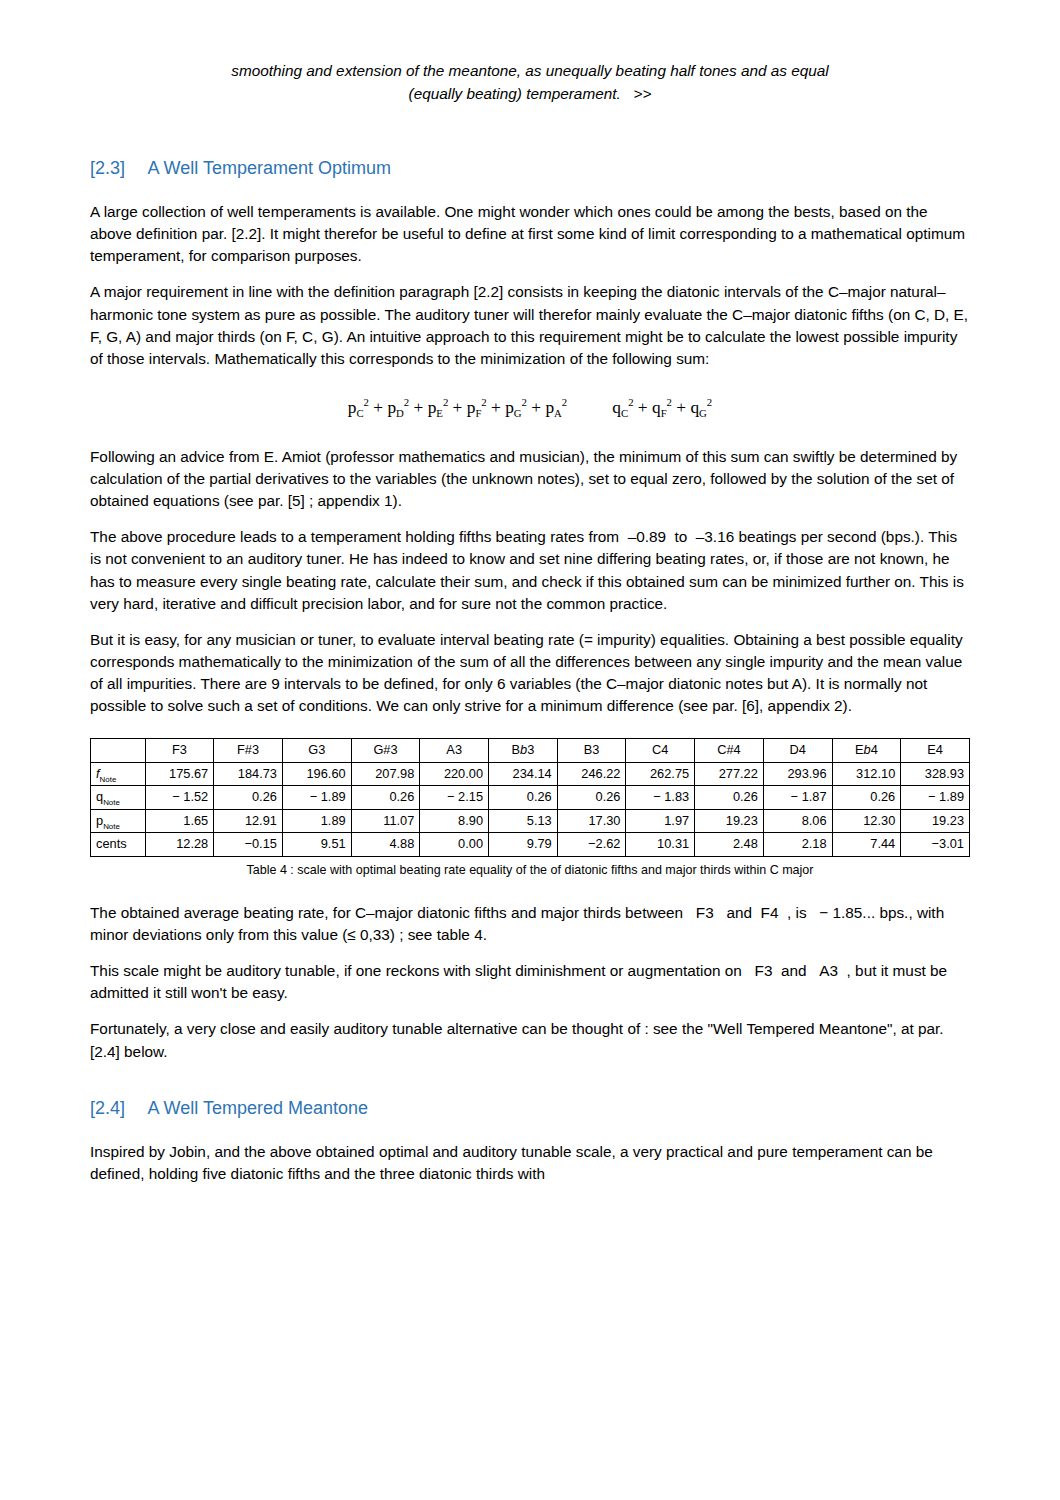smoothing and extension of the meantone, as unequally beating half tones and as equal (equally beating) temperament. >>
[2.3] A Well Temperament Optimum
A large collection of well temperaments is available. One might wonder which ones could be among the bests, based on the above definition par. [2.2]. It might therefor be useful to define at first some kind of limit corresponding to a mathematical optimum temperament, for comparison purposes.
A major requirement in line with the definition paragraph [2.2] consists in keeping the diatonic intervals of the C–major natural–harmonic tone system as pure as possible. The auditory tuner will therefor mainly evaluate the C–major diatonic fifths (on C, D, E, F, G, A) and major thirds (on F, C, G). An intuitive approach to this requirement might be to calculate the lowest possible impurity of those intervals. Mathematically this corresponds to the minimization of the following sum:
pC2 + pD2 + pE2 + pF2 + pG2 + pA2 qC2 + qF2 + qG2
Following an advice from E. Amiot (professor mathematics and musician), the minimum of this sum can swiftly be determined by calculation of the partial derivatives to the variables (the unknown notes), set to equal zero, followed by the solution of the set of obtained equations (see par. [5] ; appendix 1).
The above procedure leads to a temperament holding fifths beating rates from –0.89 to –3.16 beatings per second (bps.). This is not convenient to an auditory tuner. He has indeed to know and set nine differing beating rates, or, if those are not known, he has to measure every single beating rate, calculate their sum, and check if this obtained sum can be minimized further on. This is very hard, iterative and difficult precision labor, and for sure not the common practice.
But it is easy, for any musician or tuner, to evaluate interval beating rate (= impurity) equalities. Obtaining a best possible equality corresponds mathematically to the minimization of the sum of all the differences between any single impurity and the mean value of all impurities. There are 9 intervals to be defined, for only 6 variables (the C–major diatonic notes but A). It is normally not possible to solve such a set of conditions. We can only strive for a minimum difference (see par. [6], appendix 2).
| | F3 | F#3 | G3 | G#3 | A3 | B b 3 | B3 | C4 | C#4 | D4 | E b 4 | E4 |
| --- | --- | --- | --- | --- | --- | --- | --- | --- | --- | --- | --- | --- |
| f Note | 175.67 | 184.73 | 196.60 | 207.98 | 220.00 | 234.14 | 246.22 | 262.75 | 277.22 | 293.96 | 312.10 | 328.93 |
| q Note | − 1.52 | 0.26 | − 1.89 | 0.26 | − 2.15 | 0.26 | 0.26 | − 1.83 | 0.26 | − 1.87 | 0.26 | − 1.89 |
| p Note | 1.65 | 12.91 | 1.89 | 11.07 | 8.90 | 5.13 | 17.30 | 1.97 | 19.23 | 8.06 | 12.30 | 19.23 |
| cents | 12.28 | −0.15 | 9.51 | 4.88 | 0.00 | 9.79 | −2.62 | 10.31 | 2.48 | 2.18 | 7.44 | −3.01 |
Table 4 : scale with optimal beating rate equality of the of diatonic fifths and major thirds within C major
The obtained average beating rate, for C–major diatonic fifths and major thirds between F3 and F4 , is − 1.85... bps., with minor deviations only from this value (≤ 0,33) ; see table 4.
This scale might be auditory tunable, if one reckons with slight diminishment or augmentation on F3 and A3 , but it must be admitted it still won't be easy.
Fortunately, a very close and easily auditory tunable alternative can be thought of : see the "Well Tempered Meantone", at par. [2.4] below.
[2.4] A Well Tempered Meantone
Inspired by Jobin, and the above obtained optimal and auditory tunable scale, a very practical and pure temperament can be defined, holding five diatonic fifths and the three diatonic thirds with